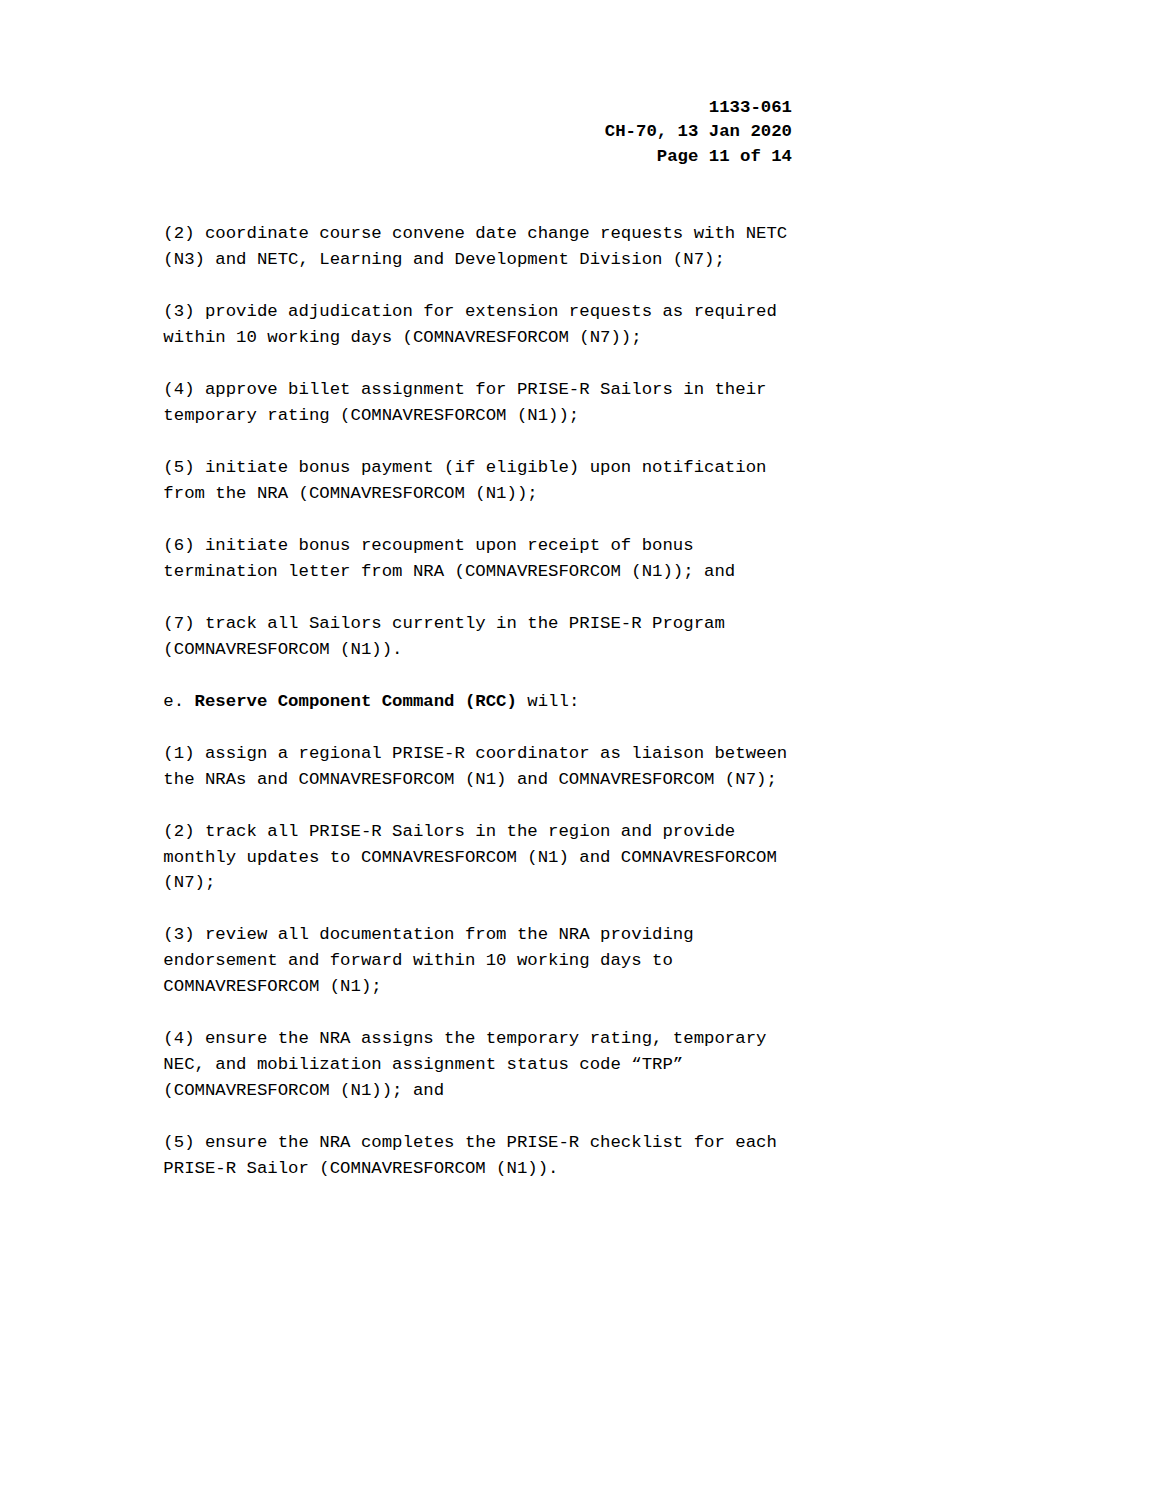1133-061
CH-70, 13 Jan 2020
Page 11 of 14
(2) coordinate course convene date change requests with NETC (N3) and NETC, Learning and Development Division (N7);
(3) provide adjudication for extension requests as required within 10 working days (COMNAVRESFORCOM (N7));
(4) approve billet assignment for PRISE-R Sailors in their temporary rating (COMNAVRESFORCOM (N1));
(5) initiate bonus payment (if eligible) upon notification from the NRA (COMNAVRESFORCOM (N1));
(6) initiate bonus recoupment upon receipt of bonus termination letter from NRA (COMNAVRESFORCOM (N1)); and
(7) track all Sailors currently in the PRISE-R Program (COMNAVRESFORCOM (N1)).
e. Reserve Component Command (RCC) will:
(1) assign a regional PRISE-R coordinator as liaison between the NRAs and COMNAVRESFORCOM (N1) and COMNAVRESFORCOM (N7);
(2) track all PRISE-R Sailors in the region and provide monthly updates to COMNAVRESFORCOM (N1) and COMNAVRESFORCOM (N7);
(3) review all documentation from the NRA providing endorsement and forward within 10 working days to COMNAVRESFORCOM (N1);
(4) ensure the NRA assigns the temporary rating, temporary NEC, and mobilization assignment status code “TRP” (COMNAVRESFORCOM (N1)); and
(5) ensure the NRA completes the PRISE-R checklist for each PRISE-R Sailor (COMNAVRESFORCOM (N1)).